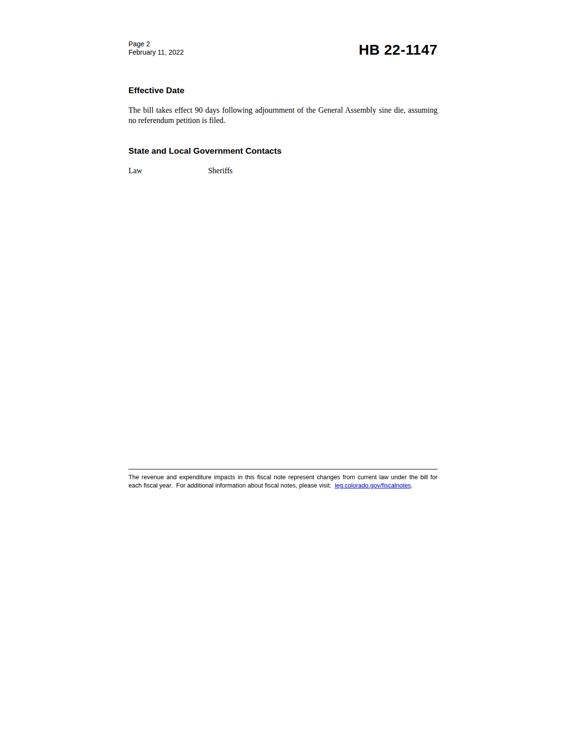Page 2
February 11, 2022
HB 22-1147
Effective Date
The bill takes effect 90 days following adjournment of the General Assembly sine die, assuming no referendum petition is filed.
State and Local Government Contacts
Law Sheriffs
The revenue and expenditure impacts in this fiscal note represent changes from current law under the bill for each fiscal year. For additional information about fiscal notes, please visit: leg.colorado.gov/fiscalnotes.